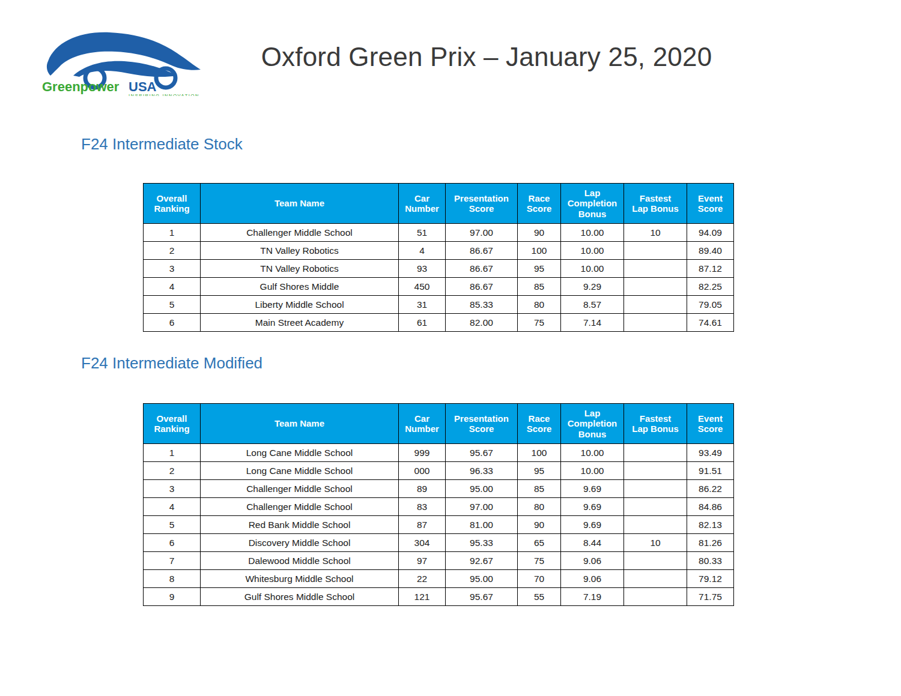Greenpower USA INSPIRING INNOVATION
Oxford Green Prix – January 25, 2020
F24 Intermediate Stock
| Overall Ranking | Team Name | Car Number | Presentation Score | Race Score | Lap Completion Bonus | Fastest Lap Bonus | Event Score |
| --- | --- | --- | --- | --- | --- | --- | --- |
| 1 | Challenger Middle School | 51 | 97.00 | 90 | 10.00 | 10 | 94.09 |
| 2 | TN Valley Robotics | 4 | 86.67 | 100 | 10.00 | | 89.40 |
| 3 | TN Valley Robotics | 93 | 86.67 | 95 | 10.00 | | 87.12 |
| 4 | Gulf Shores Middle | 450 | 86.67 | 85 | 9.29 | | 82.25 |
| 5 | Liberty Middle School | 31 | 85.33 | 80 | 8.57 | | 79.05 |
| 6 | Main Street Academy | 61 | 82.00 | 75 | 7.14 | | 74.61 |
F24 Intermediate Modified
| Overall Ranking | Team Name | Car Number | Presentation Score | Race Score | Lap Completion Bonus | Fastest Lap Bonus | Event Score |
| --- | --- | --- | --- | --- | --- | --- | --- |
| 1 | Long Cane Middle School | 999 | 95.67 | 100 | 10.00 | | 93.49 |
| 2 | Long Cane Middle School | 000 | 96.33 | 95 | 10.00 | | 91.51 |
| 3 | Challenger Middle School | 89 | 95.00 | 85 | 9.69 | | 86.22 |
| 4 | Challenger Middle School | 83 | 97.00 | 80 | 9.69 | | 84.86 |
| 5 | Red Bank Middle School | 87 | 81.00 | 90 | 9.69 | | 82.13 |
| 6 | Discovery Middle School | 304 | 95.33 | 65 | 8.44 | 10 | 81.26 |
| 7 | Dalewood Middle School | 97 | 92.67 | 75 | 9.06 | | 80.33 |
| 8 | Whitesburg Middle School | 22 | 95.00 | 70 | 9.06 | | 79.12 |
| 9 | Gulf Shores Middle School | 121 | 95.67 | 55 | 7.19 | | 71.75 |